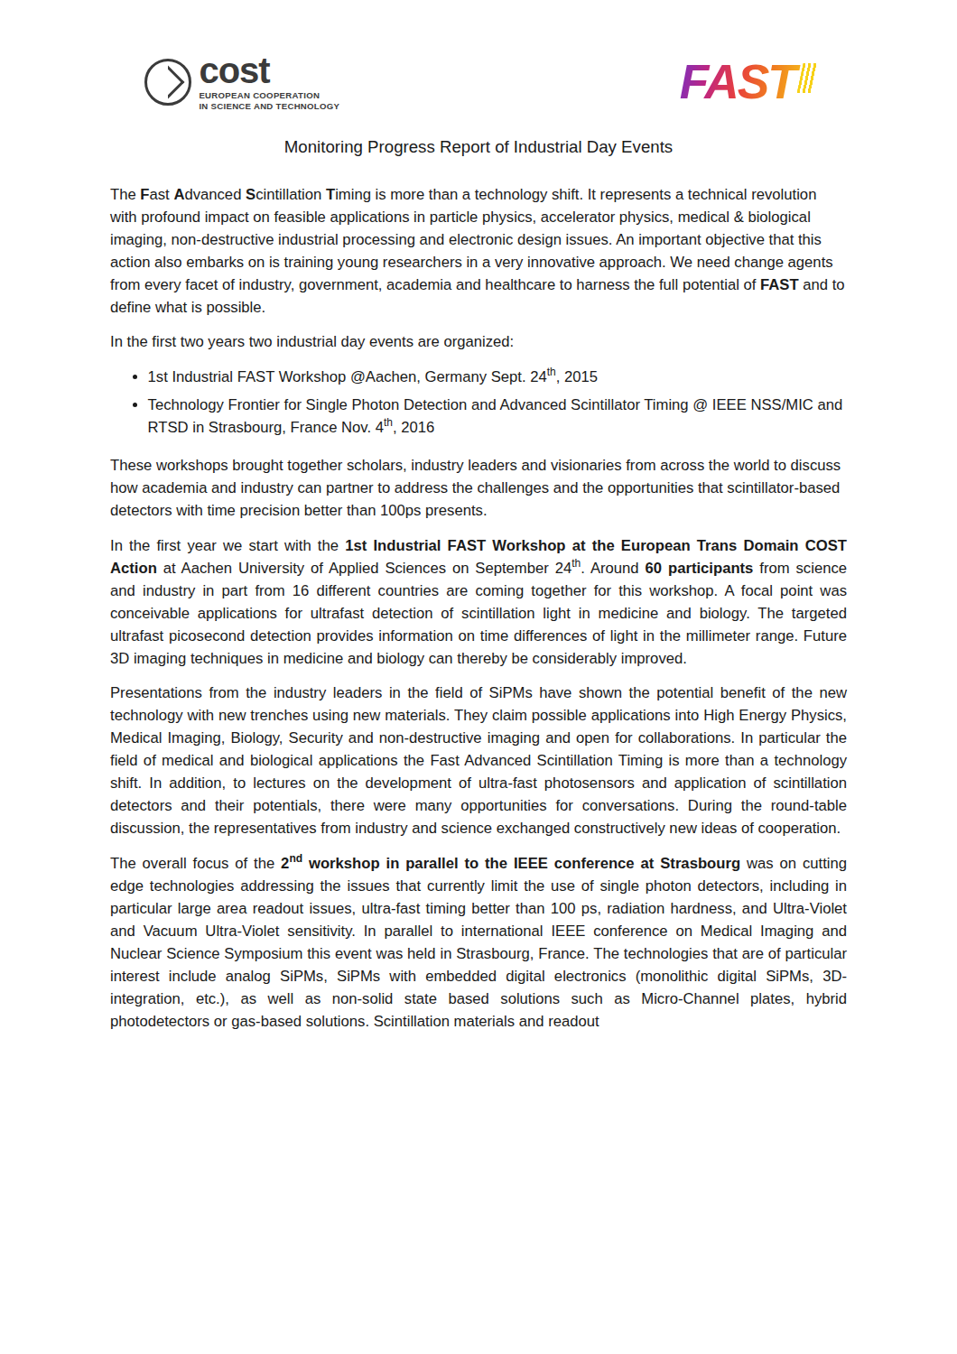cost
EUROPEAN COOPERATION
IN SCIENCE AND TECHNOLOGY
FAST
Monitoring Progress Report of Industrial Day Events
The Fast Advanced Scintillation Timing is more than a technology shift. It represents a technical revolution with profound impact on feasible applications in particle physics, accelerator physics, medical & biological imaging, non-destructive industrial processing and electronic design issues. An important objective that this action also embarks on is training young researchers in a very innovative approach. We need change agents from every facet of industry, government, academia and healthcare to harness the full potential of FAST and to define what is possible.
In the first two years two industrial day events are organized:
1st Industrial FAST Workshop @Aachen, Germany Sept. 24th, 2015
Technology Frontier for Single Photon Detection and Advanced Scintillator Timing @ IEEE NSS/MIC and RTSD in Strasbourg, France Nov. 4th, 2016
These workshops brought together scholars, industry leaders and visionaries from across the world to discuss how academia and industry can partner to address the challenges and the opportunities that scintillator-based detectors with time precision better than 100ps presents.
In the first year we start with the 1st Industrial FAST Workshop at the European Trans Domain COST Action at Aachen University of Applied Sciences on September 24th. Around 60 participants from science and industry in part from 16 different countries are coming together for this workshop. A focal point was conceivable applications for ultrafast detection of scintillation light in medicine and biology. The targeted ultrafast picosecond detection provides information on time differences of light in the millimeter range. Future 3D imaging techniques in medicine and biology can thereby be considerably improved.
Presentations from the industry leaders in the field of SiPMs have shown the potential benefit of the new technology with new trenches using new materials. They claim possible applications into High Energy Physics, Medical Imaging, Biology, Security and non-destructive imaging and open for collaborations. In particular the field of medical and biological applications the Fast Advanced Scintillation Timing is more than a technology shift. In addition, to lectures on the development of ultra-fast photosensors and application of scintillation detectors and their potentials, there were many opportunities for conversations. During the round-table discussion, the representatives from industry and science exchanged constructively new ideas of cooperation.
The overall focus of the 2nd workshop in parallel to the IEEE conference at Strasbourg was on cutting edge technologies addressing the issues that currently limit the use of single photon detectors, including in particular large area readout issues, ultra-fast timing better than 100 ps, radiation hardness, and Ultra-Violet and Vacuum Ultra-Violet sensitivity. In parallel to international IEEE conference on Medical Imaging and Nuclear Science Symposium this event was held in Strasbourg, France. The technologies that are of particular interest include analog SiPMs, SiPMs with embedded digital electronics (monolithic digital SiPMs, 3D-integration, etc.), as well as non-solid state based solutions such as Micro-Channel plates, hybrid photodetectors or gas-based solutions. Scintillation materials and readout